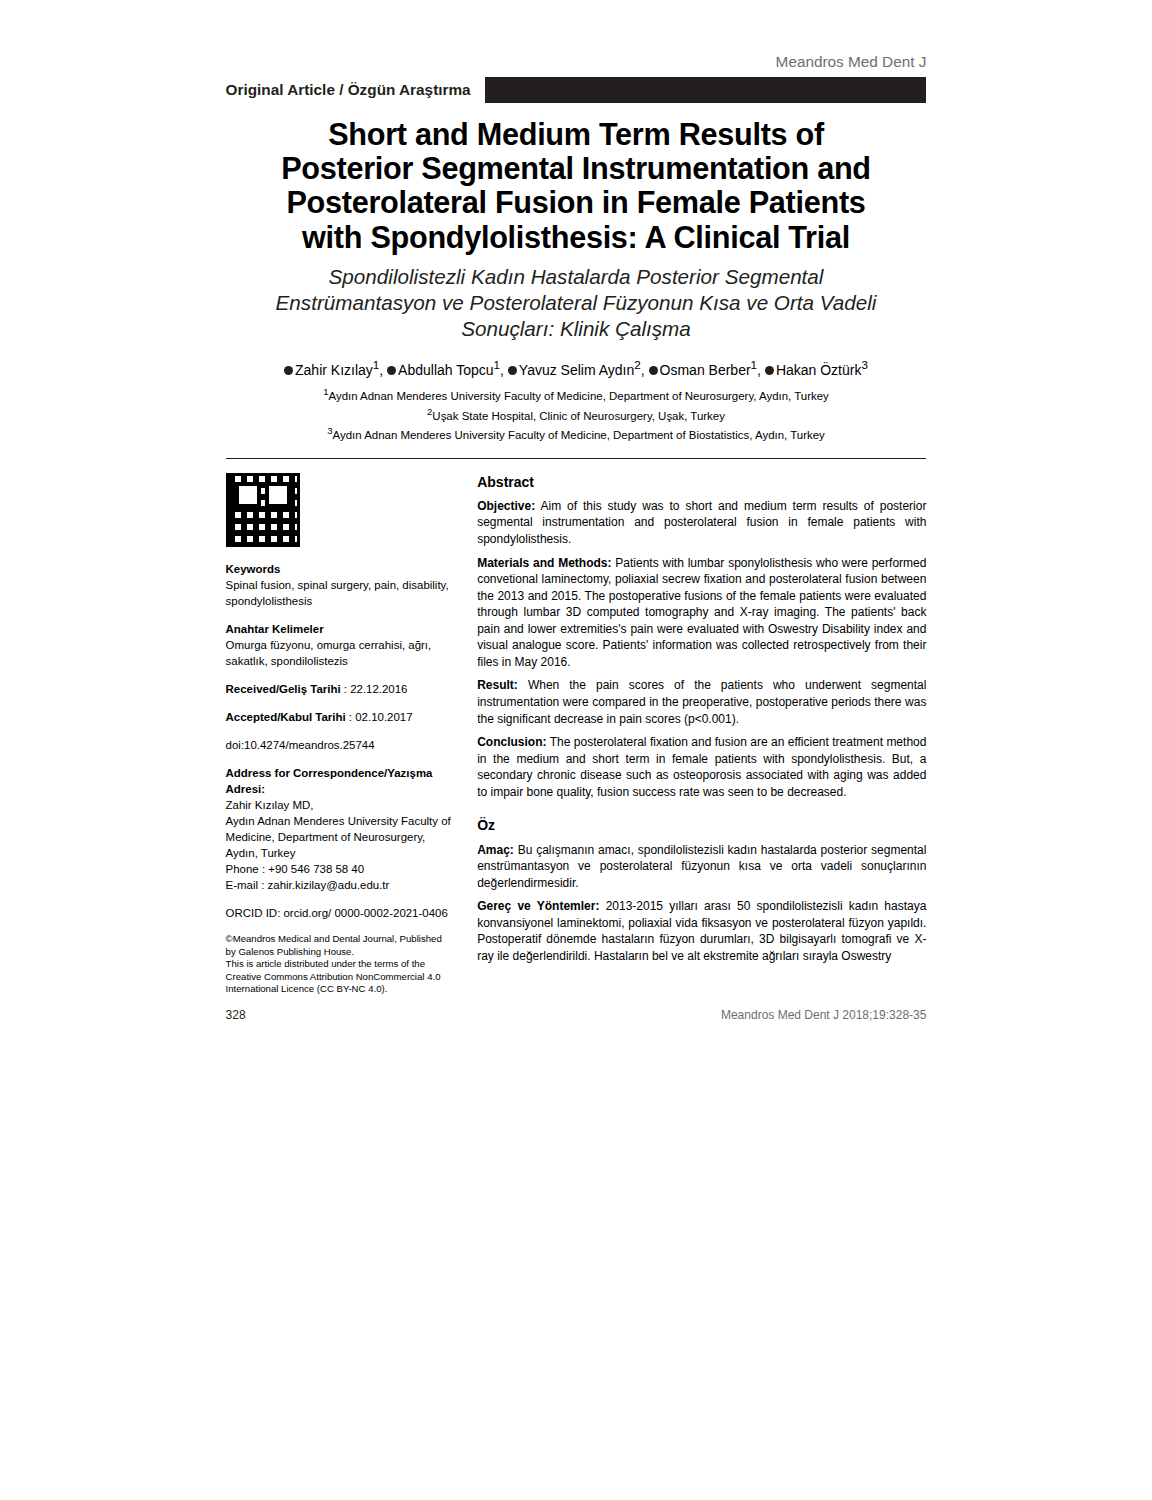Meandros Med Dent J
Original Article / Özgün Araştırma
Short and Medium Term Results of
Posterior Segmental Instrumentation and
Posterolateral Fusion in Female Patients
with Spondylolisthesis: A Clinical Trial
Spondilolistezli Kadın Hastalarda Posterior Segmental
Enstrümantasyon ve Posterolateral Füzyonun Kısa ve Orta Vadeli
Sonuçları: Klinik Çalışma
Zahir Kızılay1, Abdullah Topcu1, Yavuz Selim Aydın2, Osman Berber1, Hakan Öztürk3
1Aydın Adnan Menderes University Faculty of Medicine, Department of Neurosurgery, Aydın, Turkey
2Uşak State Hospital, Clinic of Neurosurgery, Uşak, Turkey
3Aydın Adnan Menderes University Faculty of Medicine, Department of Biostatistics, Aydın, Turkey
Keywords
Spinal fusion, spinal surgery, pain, disability, spondylolisthesis
Anahtar Kelimeler
Omurga füzyonu, omurga cerrahisi, ağrı, sakatlık, spondilolistezis
Received/Geliş Tarihi : 22.12.2016
Accepted/Kabul Tarihi : 02.10.2017
doi:10.4274/meandros.25744
Address for Correspondence/Yazışma Adresi:
Zahir Kızılay MD,
Aydın Adnan Menderes University Faculty of Medicine, Department of Neurosurgery, Aydın, Turkey
Phone : +90 546 738 58 40
E-mail : zahir.kizilay@adu.edu.tr
ORCID ID: orcid.org/ 0000-0002-2021-0406
©Meandros Medical and Dental Journal, Published by Galenos Publishing House.
This is article distributed under the terms of the Creative Commons Attribution NonCommercial 4.0 International Licence (CC BY-NC 4.0).
Abstract
Objective: Aim of this study was to short and medium term results of posterior segmental instrumentation and posterolateral fusion in female patients with spondylolisthesis.
Materials and Methods: Patients with lumbar sponylolisthesis who were performed convetional laminectomy, poliaxial secrew fixation and posterolateral fusion between the 2013 and 2015. The postoperative fusions of the female patients were evaluated through lumbar 3D computed tomography and X-ray imaging. The patients' back pain and lower extremities's pain were evaluated with Oswestry Disability index and visual analogue score. Patients' information was collected retrospectively from their files in May 2016.
Result: When the pain scores of the patients who underwent segmental instrumentation were compared in the preoperative, postoperative periods there was the significant decrease in pain scores (p<0.001).
Conclusion: The posterolateral fixation and fusion are an efficient treatment method in the medium and short term in female patients with spondylolisthesis. But, a secondary chronic disease such as osteoporosis associated with aging was added to impair bone quality, fusion success rate was seen to be decreased.
Öz
Amaç: Bu çalışmanın amacı, spondilolistezisli kadın hastalarda posterior segmental enstrümantasyon ve posterolateral füzyonun kısa ve orta vadeli sonuçlarının değerlendirmesidir.
Gereç ve Yöntemler: 2013-2015 yılları arası 50 spondilolistezisli kadın hastaya konvansiyonel laminektomi, poliaxial vida fiksasyon ve posterolateral füzyon yapıldı. Postoperatif dönemde hastaların füzyon durumları, 3D bilgisayarlı tomografi ve X-ray ile değerlendirildi. Hastaların bel ve alt ekstremite ağrıları sırayla Oswestry
328
Meandros Med Dent J 2018;19:328-35